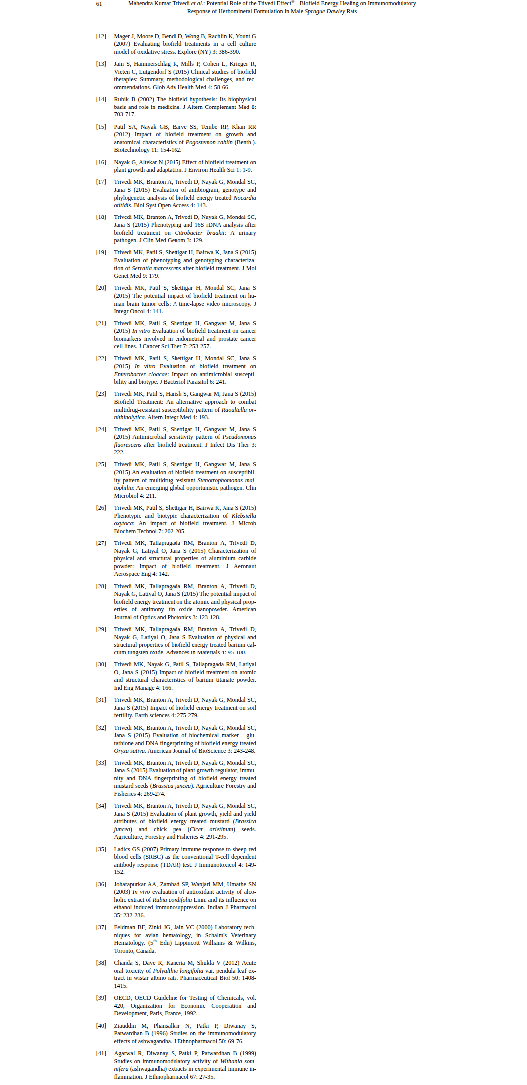61
Mahendra Kumar Trivedi et al.: Potential Role of the Trivedi Effect® - Biofield Energy Healing on Immunomodulatory
Response of Herbomineral Formulation in Male Sprague Dawley Rats
Mager J, Moore D, Bendl D, Wong B, Rachlin K, Yount G (2007) Evaluating biofield treatments in a cell culture model of oxidative stress. Explore (NY) 3: 386-390.
Jain S, Hammerschlag R, Mills P, Cohen L, Krieger R, Vieten C, Lutgendorf S (2015) Clinical studies of biofield therapies: Summary, methodological challenges, and recommendations. Glob Adv Health Med 4: 58-66.
Rubik B (2002) The biofield hypothesis: Its biophysical basis and role in medicine. J Altern Complement Med 8: 703-717.
Patil SA, Nayak GB, Barve SS, Tembe RP, Khan RR (2012) Impact of biofield treatment on growth and anatomical characteristics of Pogostemon cablin (Benth.). Biotechnology 11: 154-162.
Nayak G, Altekar N (2015) Effect of biofield treatment on plant growth and adaptation. J Environ Health Sci 1: 1-9.
Trivedi MK, Branton A, Trivedi D, Nayak G, Mondal SC, Jana S (2015) Evaluation of antibiogram, genotype and phylogenetic analysis of biofield energy treated Nocardia otitidis. Biol Syst Open Access 4: 143.
Trivedi MK, Branton A, Trivedi D, Nayak G, Mondal SC, Jana S (2015) Phenotyping and 16S rDNA analysis after biofield treatment on Citrobacter braakii: A urinary pathogen. J Clin Med Genom 3: 129.
Trivedi MK, Patil S, Shettigar H, Bairwa K, Jana S (2015) Evaluation of phenotyping and genotyping characterization of Serratia marcescens after biofield treatment. J Mol Genet Med 9: 179.
Trivedi MK, Patil S, Shettigar H, Mondal SC, Jana S (2015) The potential impact of biofield treatment on human brain tumor cells: A time-lapse video microscopy. J Integr Oncol 4: 141.
Trivedi MK, Patil S, Shettigar H, Gangwar M, Jana S (2015) In vitro Evaluation of biofield treatment on cancer biomarkers involved in endometrial and prostate cancer cell lines. J Cancer Sci Ther 7: 253-257.
Trivedi MK, Patil S, Shettigar H, Mondal SC, Jana S (2015) In vitro Evaluation of biofield treatment on Enterobacter cloacae: Impact on antimicrobial susceptibility and biotype. J Bacteriol Parasitol 6: 241.
Trivedi MK, Patil S, Harish S, Gangwar M, Jana S (2015) Biofield Treatment: An alternative approach to combat multidrug-resistant susceptibility pattern of Raoultella ornithinolytica. Altern Integr Med 4: 193.
Trivedi MK, Patil S, Shettigar H, Gangwar M, Jana S (2015) Antimicrobial sensitivity pattern of Pseudomonas fluorescens after biofield treatment. J Infect Dis Ther 3: 222.
Trivedi MK, Patil S, Shettigar H, Gangwar M, Jana S (2015) An evaluation of biofield treatment on susceptibility pattern of multidrug resistant Stenotrophomonas maltophilia: An emerging global opportunistic pathogen. Clin Microbiol 4: 211.
Trivedi MK, Patil S, Shettigar H, Bairwa K, Jana S (2015) Phenotypic and biotypic characterization of Klebsiella oxytoca: An impact of biofield treatment. J Microb Biochem Technol 7: 202-205.
Trivedi MK, Tallapragada RM, Branton A, Trivedi D, Nayak G, Latiyal O, Jana S (2015) Characterization of physical and structural properties of aluminium carbide powder: Impact of biofield treatment. J Aeronaut Aerospace Eng 4: 142.
Trivedi MK, Tallapragada RM, Branton A, Trivedi D, Nayak G, Latiyal O, Jana S (2015) The potential impact of biofield energy treatment on the atomic and physical properties of antimony tin oxide nanopowder. American Journal of Optics and Photonics 3: 123-128.
Trivedi MK, Tallapragada RM, Branton A, Trivedi D, Nayak G, Latiyal O, Jana S Evaluation of physical and structural properties of biofield energy treated barium calcium tungsten oxide. Advances in Materials 4: 95-100.
Trivedi MK, Nayak G, Patil S, Tallapragada RM, Latiyal O, Jana S (2015) Impact of biofield treatment on atomic and structural characteristics of barium titanate powder. Ind Eng Manage 4: 166.
Trivedi MK, Branton A, Trivedi D, Nayak G, Mondal SC, Jana S (2015) Impact of biofield energy treatment on soil fertility. Earth sciences 4: 275-279.
Trivedi MK, Branton A, Trivedi D, Nayak G, Mondal SC, Jana S (2015) Evaluation of biochemical marker - glutathione and DNA fingerprinting of biofield energy treated Oryza sativa. American Journal of BioScience 3: 243-248.
Trivedi MK, Branton A, Trivedi D, Nayak G, Mondal SC, Jana S (2015) Evaluation of plant growth regulator, immunity and DNA fingerprinting of biofield energy treated mustard seeds (Brassica juncea). Agriculture Forestry and Fisheries 4: 269-274.
Trivedi MK, Branton A, Trivedi D, Nayak G, Mondal SC, Jana S (2015) Evaluation of plant growth, yield and yield attributes of biofield energy treated mustard (Brassica juncea) and chick pea (Cicer arietinum) seeds. Agriculture, Forestry and Fisheries 4: 291-295.
Ladics GS (2007) Primary immune response to sheep red blood cells (SRBC) as the conventional T-cell dependent antibody response (TDAR) test. J Immunotoxicol 4: 149-152.
Joharapurkar AA, Zambad SP, Wanjari MM, Umathe SN (2003) In vivo evaluation of antioxidant activity of alcoholic extract of Rubia cordifolia Linn. and its influence on ethanol-induced immunosuppression. Indian J Pharmacol 35: 232-236.
Feldman BF, Zinkl JG, Jain VC (2000) Laboratory techniques for avian hematology, in Schalm's Veterinary Hematology. (5th Edn) Lippincott Williams & Wilkins, Toronto, Canada.
Chanda S, Dave R, Kaneria M, Shukla V (2012) Acute oral toxicity of Polyalthia longifolia var. pendula leaf extract in wistar albino rats. Pharmaceutical Biol 50: 1408-1415.
OECD, OECD Guideline for Testing of Chemicals, vol. 420, Organization for Economic Cooperation and Development, Paris, France, 1992.
Ziauddin M, Phansalkar N, Patki P, Diwanay S, Patwardhan B (1996) Studies on the immunomodulatory effects of ashwagandha. J Ethnopharmacol 50: 69-76.
Agarwal R, Diwanay S, Patki P, Patwardhan B (1999) Studies on immunomodulatory activity of Withania somnifera (ashwagandha) extracts in experimental immune inflammation. J Ethnopharmacol 67: 27-35.